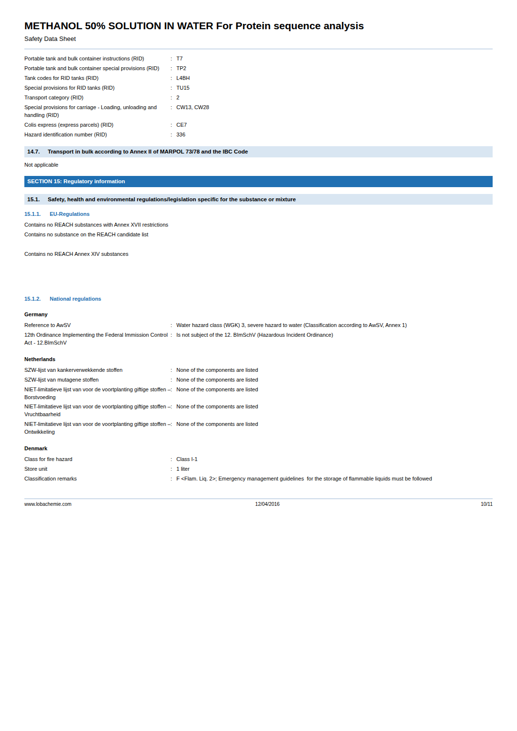METHANOL 50% SOLUTION IN WATER For Protein sequence analysis
Safety Data Sheet
| Portable tank and bulk container instructions (RID) | : | T7 |
| Portable tank and bulk container special provisions (RID) | : | TP2 |
| Tank codes for RID tanks (RID) | : | L4BH |
| Special provisions for RID tanks (RID) | : | TU15 |
| Transport category (RID) | : | 2 |
| Special provisions for carriage - Loading, unloading and handling (RID) | : | CW13, CW28 |
| Colis express (express parcels) (RID) | : | CE7 |
| Hazard identification number (RID) | : | 336 |
14.7. Transport in bulk according to Annex II of MARPOL 73/78 and the IBC Code
Not applicable
SECTION 15: Regulatory information
15.1. Safety, health and environmental regulations/legislation specific for the substance or mixture
15.1.1. EU-Regulations
Contains no REACH substances with Annex XVII restrictions
Contains no substance on the REACH candidate list
Contains no REACH Annex XIV substances
15.1.2. National regulations
Germany
| Reference to AwSV | : | Water hazard class (WGK) 3, severe hazard to water (Classification according to AwSV, Annex 1) |
| 12th Ordinance Implementing the Federal Immission Control Act - 12.BImSchV | : | Is not subject of the 12. BImSchV (Hazardous Incident Ordinance) |
Netherlands
| SZW-lijst van kankerverwekkende stoffen | : | None of the components are listed |
| SZW-lijst van mutagene stoffen | : | None of the components are listed |
| NIET-limitatieve lijst van voor de voortplanting giftige stoffen – Borstvoeding | : | None of the components are listed |
| NIET-limitatieve lijst van voor de voortplanting giftige stoffen – Vruchtbaarheid | : | None of the components are listed |
| NIET-limitatieve lijst van voor de voortplanting giftige stoffen – Ontwikkeling | : | None of the components are listed |
Denmark
| Class for fire hazard | : | Class I-1 |
| Store unit | : | 1 liter |
| Classification remarks | : | F <Flam. Liq. 2>; Emergency management guidelines for the storage of flammable liquids must be followed |
www.lobachemie.com 12/04/2016 10/11